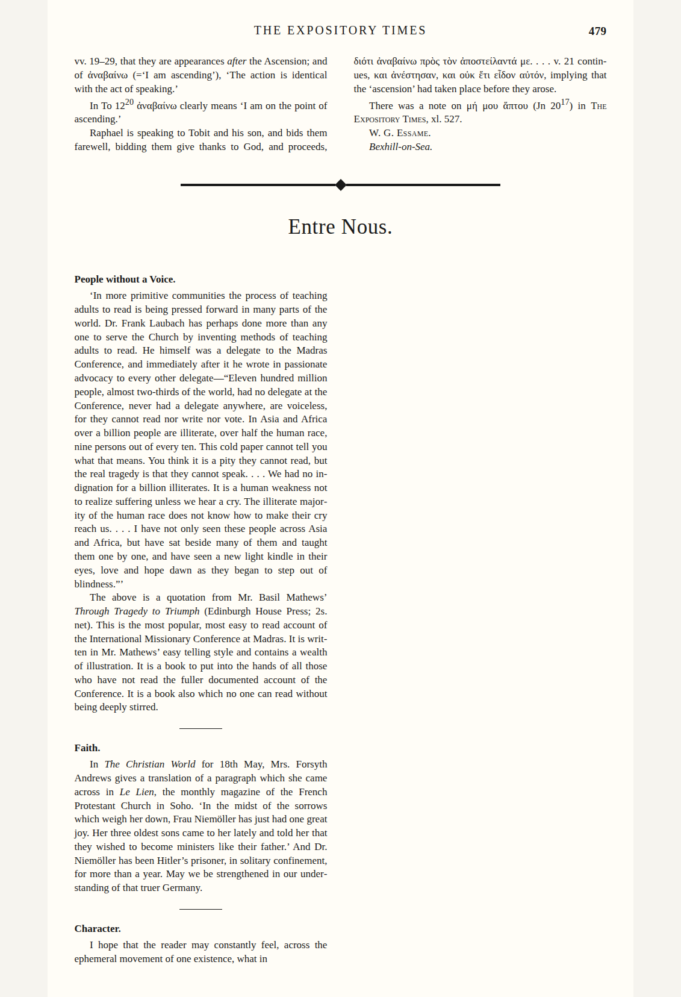The Expository Times 479
vv. 19–29, that they are appearances after the Ascension; and of ἀναβαίνω (=‘I am ascending’), ‘The action is identical with the act of speaking.’
In To 1220 ἀναβαίνω clearly means ‘I am on the point of ascending.’
Raphael is speaking to Tobit and his son, and bids them farewell, bidding them give thanks to God, and proceeds, διότι ἀναβαίνω πρὸς τὸν ἀποστείλαντά με. . . . v. 21 continues, και ἀνέστησαν, και οὐκ ἔτι εἶδον αὐτόν, implying that the ‘ascension’ had taken place before they arose.
There was a note on μή μου ἅπτου (Jn 2017) in The Expository Times, xl. 527.
W. G. Essame.
Bexhill-on-Sea.
Entre Nous.
People without a Voice.
‘In more primitive communities the process of teaching adults to read is being pressed forward in many parts of the world. Dr. Frank Laubach has perhaps done more than any one to serve the Church by inventing methods of teaching adults to read. He himself was a delegate to the Madras Conference, and immediately after it he wrote in passionate advocacy to every other delegate—“Eleven hundred million people, almost two-thirds of the world, had no delegate at the Conference, never had a delegate anywhere, are voiceless, for they cannot read nor write nor vote. In Asia and Africa over a billion people are illiterate, over half the human race, nine persons out of every ten. This cold paper cannot tell you what that means. You think it is a pity they cannot read, but the real tragedy is that they cannot speak. . . . We had no indignation for a billion illiterates. It is a human weakness not to realize suffering unless we hear a cry. The illiterate majority of the human race does not know how to make their cry reach us. . . . I have not only seen these people across Asia and Africa, but have sat beside many of them and taught them one by one, and have seen a new light kindle in their eyes, love and hope dawn as they began to step out of blindness.”’
The above is a quotation from Mr. Basil Mathews’ Through Tragedy to Triumph (Edinburgh House Press; 2s. net). This is the most popular, most easy to read account of the International Missionary Conference at Madras. It is written in Mr. Mathews’ easy telling style and contains a wealth of illustration. It is a book to put into the hands of all those who have not read the fuller documented account of the Conference. It is a book also which no one can read without being deeply stirred.
Faith.
In The Christian World for 18th May, Mrs. Forsyth Andrews gives a translation of a paragraph which she came across in Le Lien, the monthly magazine of the French Protestant Church in Soho. ‘In the midst of the sorrows which weigh her down, Frau Niemöller has just had one great joy. Her three oldest sons came to her lately and told her that they wished to become ministers like their father.’ And Dr. Niemöller has been Hitler’s prisoner, in solitary confinement, for more than a year. May we be strengthened in our understanding of that truer Germany.
Character.
I hope that the reader may constantly feel, across the ephemeral movement of one existence, what in